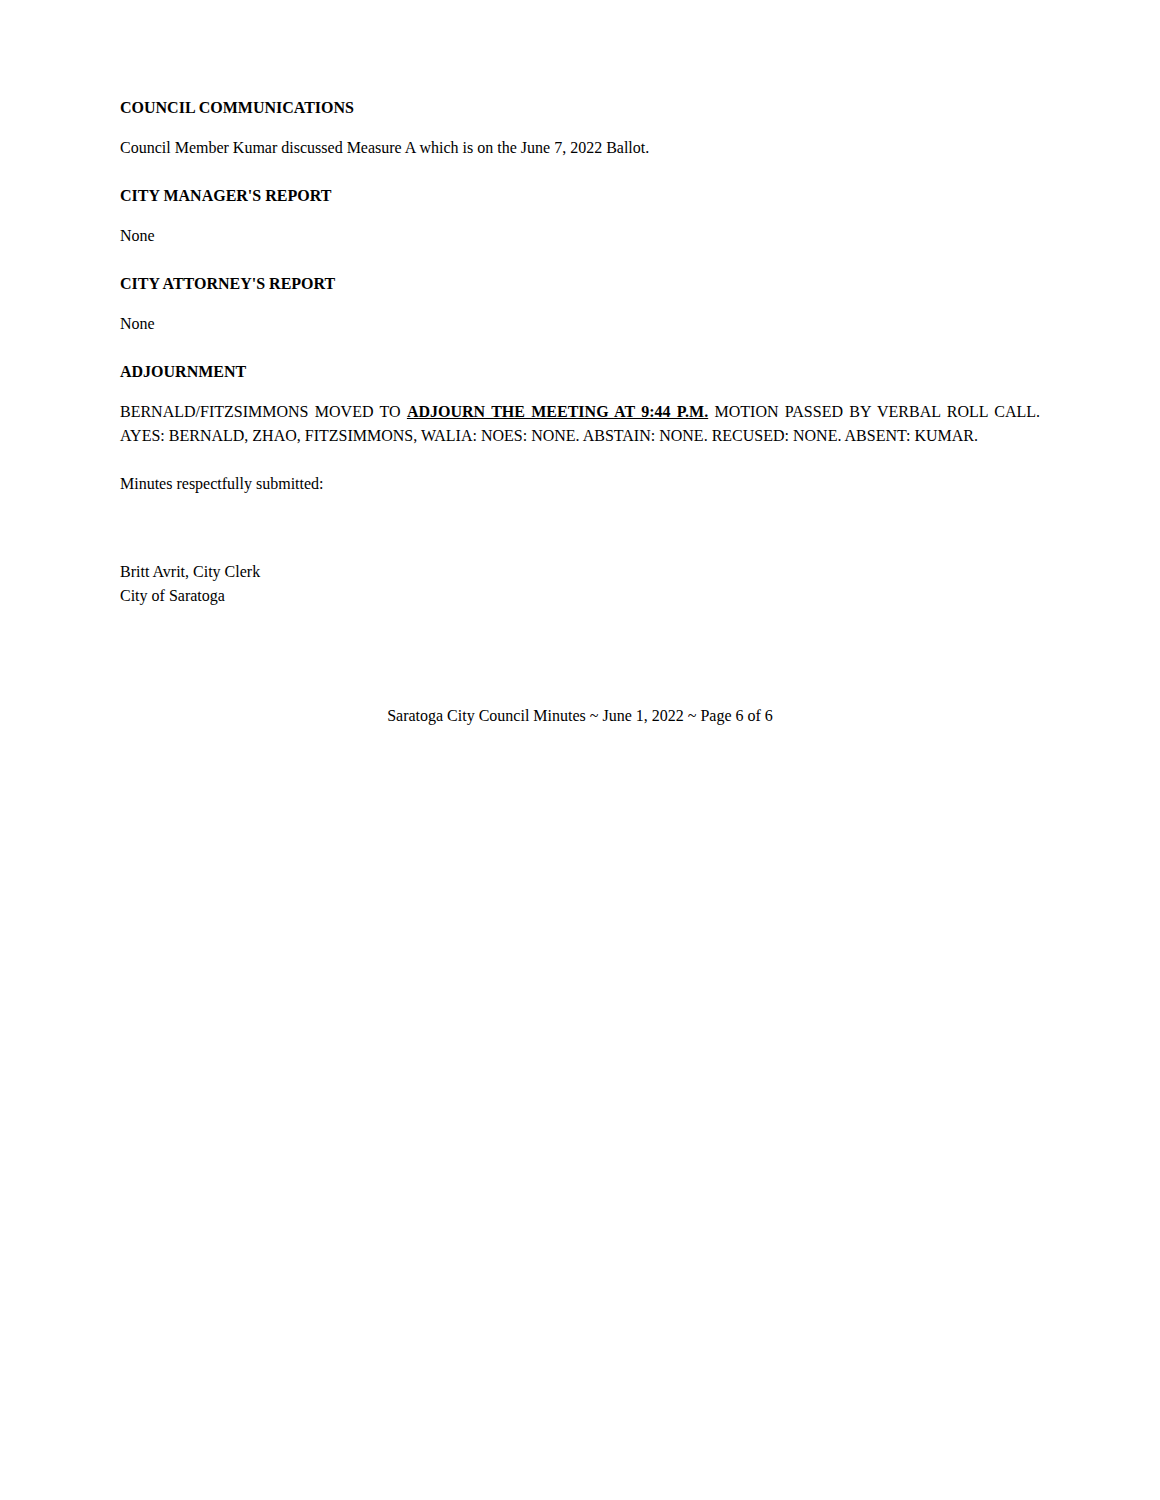COUNCIL COMMUNICATIONS
Council Member Kumar discussed Measure A which is on the June 7, 2022 Ballot.
CITY MANAGER'S REPORT
None
CITY ATTORNEY'S REPORT
None
ADJOURNMENT
BERNALD/FITZSIMMONS MOVED TO ADJOURN THE MEETING AT 9:44 P.M. MOTION PASSED BY VERBAL ROLL CALL. AYES: BERNALD, ZHAO, FITZSIMMONS, WALIA: NOES: NONE. ABSTAIN: NONE. RECUSED: NONE. ABSENT: KUMAR.
Minutes respectfully submitted:
Britt Avrit, City Clerk
City of Saratoga
Saratoga City Council Minutes ~ June 1, 2022 ~ Page 6 of 6